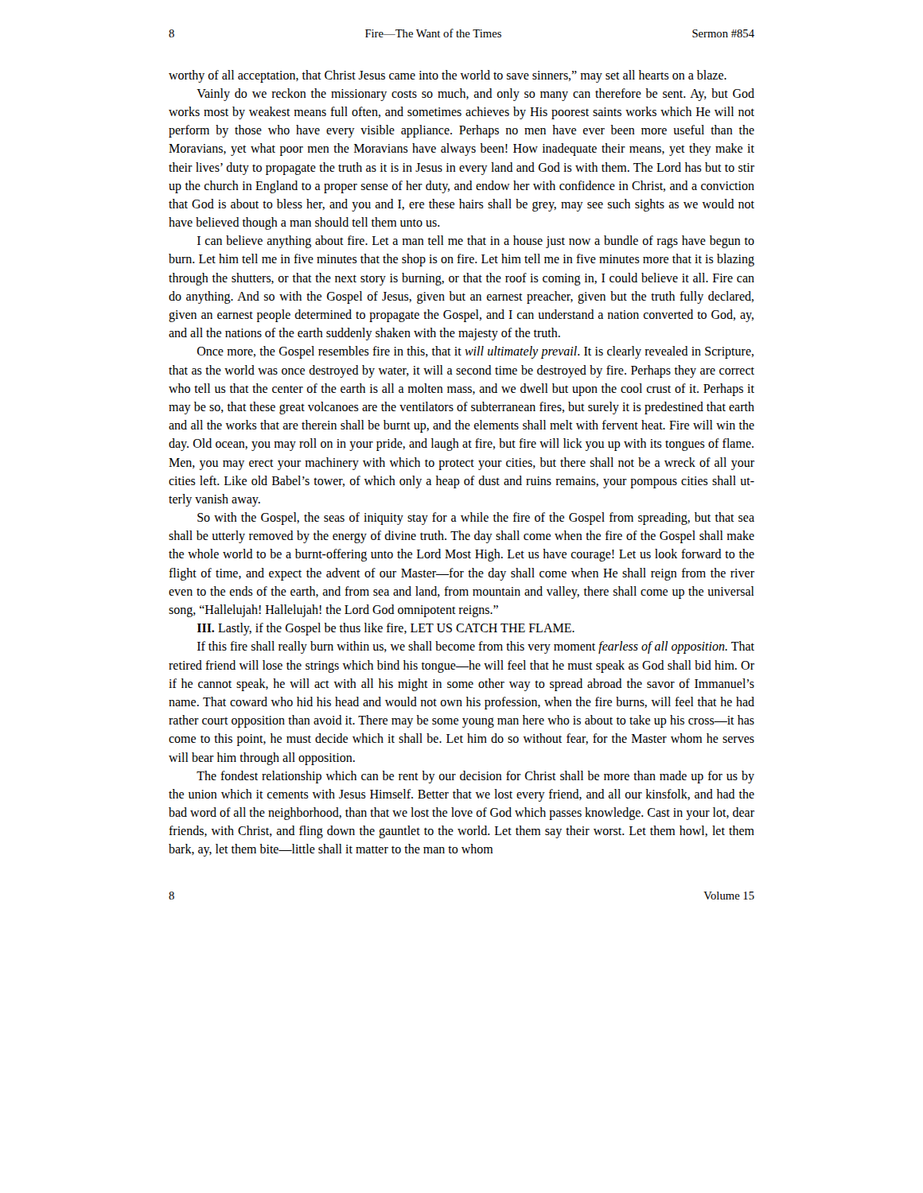8 Fire—The Want of the Times Sermon #854
worthy of all acceptation, that Christ Jesus came into the world to save sinners,” may set all hearts on a blaze.
Vainly do we reckon the missionary costs so much, and only so many can therefore be sent. Ay, but God works most by weakest means full often, and sometimes achieves by His poorest saints works which He will not perform by those who have every visible appliance. Perhaps no men have ever been more useful than the Moravians, yet what poor men the Moravians have always been! How inadequate their means, yet they make it their lives’ duty to propagate the truth as it is in Jesus in every land and God is with them. The Lord has but to stir up the church in England to a proper sense of her duty, and endow her with confidence in Christ, and a conviction that God is about to bless her, and you and I, ere these hairs shall be grey, may see such sights as we would not have believed though a man should tell them unto us.
I can believe anything about fire. Let a man tell me that in a house just now a bundle of rags have begun to burn. Let him tell me in five minutes that the shop is on fire. Let him tell me in five minutes more that it is blazing through the shutters, or that the next story is burning, or that the roof is coming in, I could believe it all. Fire can do anything. And so with the Gospel of Jesus, given but an earnest preacher, given but the truth fully declared, given an earnest people determined to propagate the Gospel, and I can understand a nation converted to God, ay, and all the nations of the earth suddenly shaken with the majesty of the truth.
Once more, the Gospel resembles fire in this, that it will ultimately prevail. It is clearly revealed in Scripture, that as the world was once destroyed by water, it will a second time be destroyed by fire. Perhaps they are correct who tell us that the center of the earth is all a molten mass, and we dwell but upon the cool crust of it. Perhaps it may be so, that these great volcanoes are the ventilators of subterranean fires, but surely it is predestined that earth and all the works that are therein shall be burnt up, and the elements shall melt with fervent heat. Fire will win the day. Old ocean, you may roll on in your pride, and laugh at fire, but fire will lick you up with its tongues of flame. Men, you may erect your machinery with which to protect your cities, but there shall not be a wreck of all your cities left. Like old Babel’s tower, of which only a heap of dust and ruins remains, your pompous cities shall utterly vanish away.
So with the Gospel, the seas of iniquity stay for a while the fire of the Gospel from spreading, but that sea shall be utterly removed by the energy of divine truth. The day shall come when the fire of the Gospel shall make the whole world to be a burnt-offering unto the Lord Most High. Let us have courage! Let us look forward to the flight of time, and expect the advent of our Master—for the day shall come when He shall reign from the river even to the ends of the earth, and from sea and land, from mountain and valley, there shall come up the universal song, “Hallelujah! Hallelujah! the Lord God omnipotent reigns.”
III. Lastly, if the Gospel be thus like fire, LET US CATCH THE FLAME.
If this fire shall really burn within us, we shall become from this very moment fearless of all opposition. That retired friend will lose the strings which bind his tongue—he will feel that he must speak as God shall bid him. Or if he cannot speak, he will act with all his might in some other way to spread abroad the savor of Immanuel’s name. That coward who hid his head and would not own his profession, when the fire burns, will feel that he had rather court opposition than avoid it. There may be some young man here who is about to take up his cross—it has come to this point, he must decide which it shall be. Let him do so without fear, for the Master whom he serves will bear him through all opposition.
The fondest relationship which can be rent by our decision for Christ shall be more than made up for us by the union which it cements with Jesus Himself. Better that we lost every friend, and all our kinsfolk, and had the bad word of all the neighborhood, than that we lost the love of God which passes knowledge. Cast in your lot, dear friends, with Christ, and fling down the gauntlet to the world. Let them say their worst. Let them howl, let them bark, ay, let them bite—little shall it matter to the man to whom
8 Volume 15